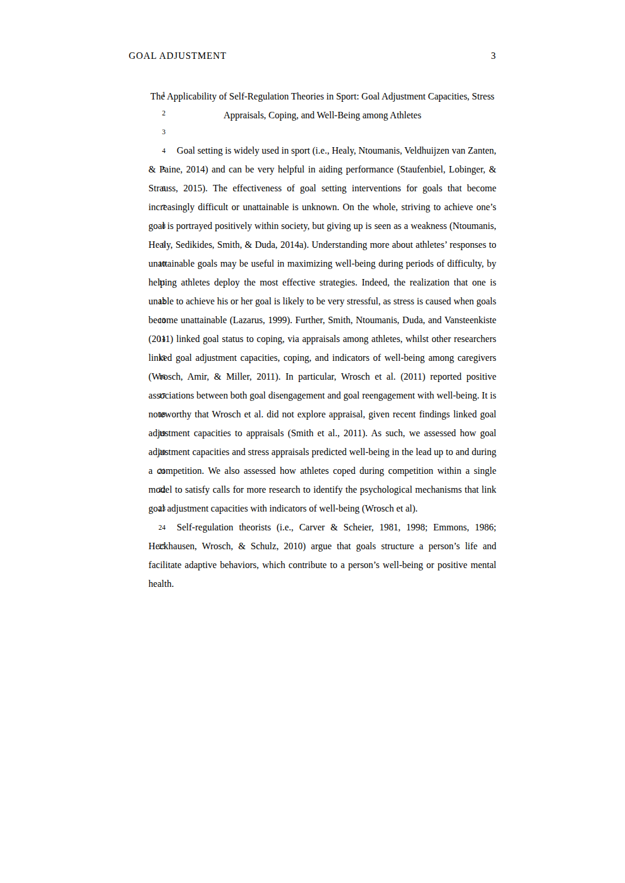GOAL ADJUSTMENT 3
1
2
3
4
5
6
7
8
9
10
11
12
13
14
15
16
17
18
19
20
21
22
23
24
25
The Applicability of Self-Regulation Theories in Sport: Goal Adjustment Capacities, Stress Appraisals, Coping, and Well-Being among Athletes
Goal setting is widely used in sport (i.e., Healy, Ntoumanis, Veldhuijzen van Zanten, & Paine, 2014) and can be very helpful in aiding performance (Staufenbiel, Lobinger, & Strauss, 2015). The effectiveness of goal setting interventions for goals that become increasingly difficult or unattainable is unknown. On the whole, striving to achieve one’s goal is portrayed positively within society, but giving up is seen as a weakness (Ntoumanis, Healy, Sedikides, Smith, & Duda, 2014a). Understanding more about athletes’ responses to unattainable goals may be useful in maximizing well-being during periods of difficulty, by helping athletes deploy the most effective strategies. Indeed, the realization that one is unable to achieve his or her goal is likely to be very stressful, as stress is caused when goals become unattainable (Lazarus, 1999). Further, Smith, Ntoumanis, Duda, and Vansteenkiste (2011) linked goal status to coping, via appraisals among athletes, whilst other researchers linked goal adjustment capacities, coping, and indicators of well-being among caregivers (Wrosch, Amir, & Miller, 2011). In particular, Wrosch et al. (2011) reported positive associations between both goal disengagement and goal reengagement with well-being. It is noteworthy that Wrosch et al. did not explore appraisal, given recent findings linked goal adjustment capacities to appraisals (Smith et al., 2011). As such, we assessed how goal adjustment capacities and stress appraisals predicted well-being in the lead up to and during a competition. We also assessed how athletes coped during competition within a single model to satisfy calls for more research to identify the psychological mechanisms that link goal adjustment capacities with indicators of well-being (Wrosch et al).
Self-regulation theorists (i.e., Carver & Scheier, 1981, 1998; Emmons, 1986; Heckhausen, Wrosch, & Schulz, 2010) argue that goals structure a person’s life and facilitate adaptive behaviors, which contribute to a person’s well-being or positive mental health.